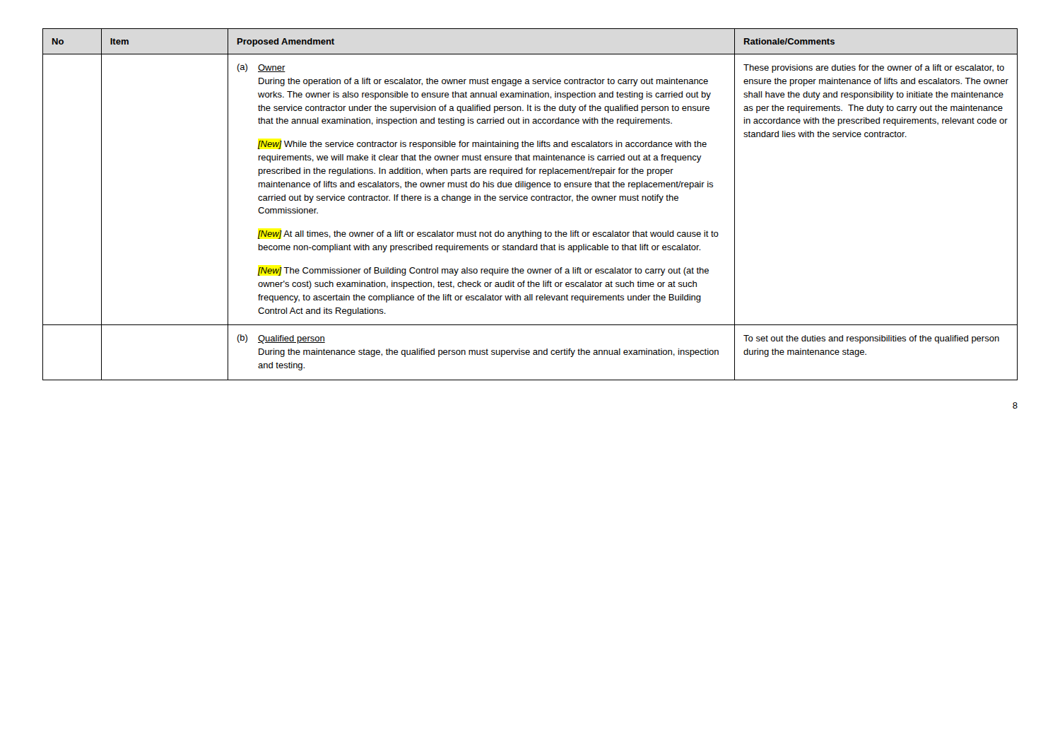| No | Item | Proposed Amendment | Rationale/Comments |
| --- | --- | --- | --- |
| | | (a) Owner During the operation of a lift or escalator, the owner must engage a service contractor to carry out maintenance works. The owner is also responsible to ensure that annual examination, inspection and testing is carried out by the service contractor under the supervision of a qualified person. It is the duty of the qualified person to ensure that the annual examination, inspection and testing is carried out in accordance with the requirements. [New] While the service contractor is responsible for maintaining the lifts and escalators in accordance with the requirements, we will make it clear that the owner must ensure that maintenance is carried out at a frequency prescribed in the regulations. In addition, when parts are required for replacement/repair for the proper maintenance of lifts and escalators, the owner must do his due diligence to ensure that the replacement/repair is carried out by service contractor. If there is a change in the service contractor, the owner must notify the Commissioner. [New] At all times, the owner of a lift or escalator must not do anything to the lift or escalator that would cause it to become non-compliant with any prescribed requirements or standard that is applicable to that lift or escalator. [New] The Commissioner of Building Control may also require the owner of a lift or escalator to carry out (at the owner's cost) such examination, inspection, test, check or audit of the lift or escalator at such time or at such frequency, to ascertain the compliance of the lift or escalator with all relevant requirements under the Building Control Act and its Regulations. | These provisions are duties for the owner of a lift or escalator, to ensure the proper maintenance of lifts and escalators. The owner shall have the duty and responsibility to initiate the maintenance as per the requirements. The duty to carry out the maintenance in accordance with the prescribed requirements, relevant code or standard lies with the service contractor. |
| | | (b) Qualified person During the maintenance stage, the qualified person must supervise and certify the annual examination, inspection and testing. | To set out the duties and responsibilities of the qualified person during the maintenance stage. |
8